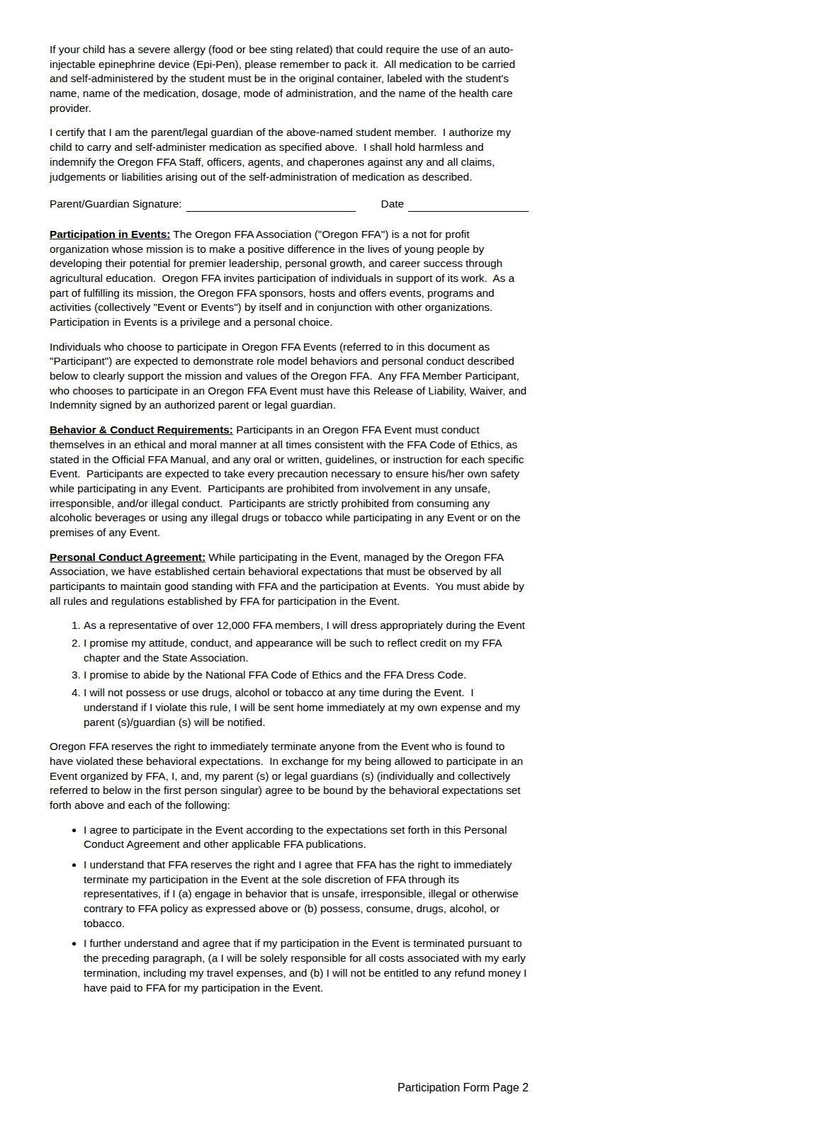If your child has a severe allergy (food or bee sting related) that could require the use of an auto-injectable epinephrine device (Epi-Pen), please remember to pack it. All medication to be carried and self-administered by the student must be in the original container, labeled with the student's name, name of the medication, dosage, mode of administration, and the name of the health care provider.
I certify that I am the parent/legal guardian of the above-named student member. I authorize my child to carry and self-administer medication as specified above. I shall hold harmless and indemnify the Oregon FFA Staff, officers, agents, and chaperones against any and all claims, judgements or liabilities arising out of the self-administration of medication as described.
Parent/Guardian Signature: Date
Participation in Events: The Oregon FFA Association ("Oregon FFA") is a not for profit organization whose mission is to make a positive difference in the lives of young people by developing their potential for premier leadership, personal growth, and career success through agricultural education. Oregon FFA invites participation of individuals in support of its work. As a part of fulfilling its mission, the Oregon FFA sponsors, hosts and offers events, programs and activities (collectively "Event or Events") by itself and in conjunction with other organizations. Participation in Events is a privilege and a personal choice.
Individuals who choose to participate in Oregon FFA Events (referred to in this document as "Participant") are expected to demonstrate role model behaviors and personal conduct described below to clearly support the mission and values of the Oregon FFA. Any FFA Member Participant, who chooses to participate in an Oregon FFA Event must have this Release of Liability, Waiver, and Indemnity signed by an authorized parent or legal guardian.
Behavior & Conduct Requirements: Participants in an Oregon FFA Event must conduct themselves in an ethical and moral manner at all times consistent with the FFA Code of Ethics, as stated in the Official FFA Manual, and any oral or written, guidelines, or instruction for each specific Event. Participants are expected to take every precaution necessary to ensure his/her own safety while participating in any Event. Participants are prohibited from involvement in any unsafe, irresponsible, and/or illegal conduct. Participants are strictly prohibited from consuming any alcoholic beverages or using any illegal drugs or tobacco while participating in any Event or on the premises of any Event.
Personal Conduct Agreement: While participating in the Event, managed by the Oregon FFA Association, we have established certain behavioral expectations that must be observed by all participants to maintain good standing with FFA and the participation at Events. You must abide by all rules and regulations established by FFA for participation in the Event.
As a representative of over 12,000 FFA members, I will dress appropriately during the Event
I promise my attitude, conduct, and appearance will be such to reflect credit on my FFA chapter and the State Association.
I promise to abide by the National FFA Code of Ethics and the FFA Dress Code.
I will not possess or use drugs, alcohol or tobacco at any time during the Event. I understand if I violate this rule, I will be sent home immediately at my own expense and my parent (s)/guardian (s) will be notified.
Oregon FFA reserves the right to immediately terminate anyone from the Event who is found to have violated these behavioral expectations. In exchange for my being allowed to participate in an Event organized by FFA, I, and, my parent (s) or legal guardians (s) (individually and collectively referred to below in the first person singular) agree to be bound by the behavioral expectations set forth above and each of the following:
I agree to participate in the Event according to the expectations set forth in this Personal Conduct Agreement and other applicable FFA publications.
I understand that FFA reserves the right and I agree that FFA has the right to immediately terminate my participation in the Event at the sole discretion of FFA through its representatives, if I (a) engage in behavior that is unsafe, irresponsible, illegal or otherwise contrary to FFA policy as expressed above or (b) possess, consume, drugs, alcohol, or tobacco.
I further understand and agree that if my participation in the Event is terminated pursuant to the preceding paragraph, (a I will be solely responsible for all costs associated with my early termination, including my travel expenses, and (b) I will not be entitled to any refund money I have paid to FFA for my participation in the Event.
Participation Form Page 2